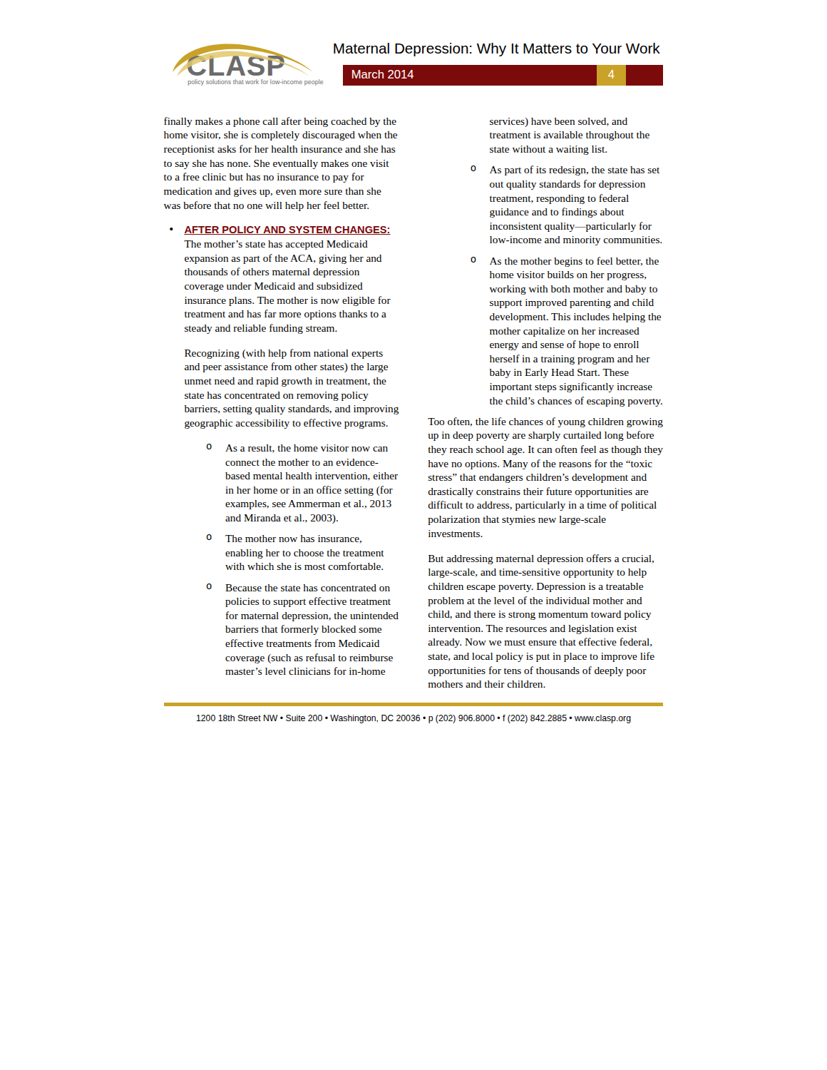CLASP
policy solutions that work for low-income people
Maternal Depression: Why It Matters to Your Work
March 2014
4
finally makes a phone call after being coached by the home visitor, she is completely discouraged when the receptionist asks for her health insurance and she has to say she has none. She eventually makes one visit to a free clinic but has no insurance to pay for medication and gives up, even more sure than she was before that no one will help her feel better.
AFTER POLICY AND SYSTEM CHANGES: The mother’s state has accepted Medicaid expansion as part of the ACA, giving her and thousands of others maternal depression coverage under Medicaid and subsidized insurance plans. The mother is now eligible for treatment and has far more options thanks to a steady and reliable funding stream.
Recognizing (with help from national experts and peer assistance from other states) the large unmet need and rapid growth in treatment, the state has concentrated on removing policy barriers, setting quality standards, and improving geographic accessibility to effective programs.
As a result, the home visitor now can connect the mother to an evidence-based mental health intervention, either in her home or in an office setting (for examples, see Ammerman et al., 2013 and Miranda et al., 2003).
The mother now has insurance, enabling her to choose the treatment with which she is most comfortable.
Because the state has concentrated on policies to support effective treatment for maternal depression, the unintended barriers that formerly blocked some effective treatments from Medicaid coverage (such as refusal to reimburse master’s level clinicians for in-home services) have been solved, and treatment is available throughout the state without a waiting list.
As part of its redesign, the state has set out quality standards for depression treatment, responding to federal guidance and to findings about inconsistent quality—particularly for low-income and minority communities.
As the mother begins to feel better, the home visitor builds on her progress, working with both mother and baby to support improved parenting and child development. This includes helping the mother capitalize on her increased energy and sense of hope to enroll herself in a training program and her baby in Early Head Start. These important steps significantly increase the child’s chances of escaping poverty.
Too often, the life chances of young children growing up in deep poverty are sharply curtailed long before they reach school age. It can often feel as though they have no options. Many of the reasons for the “toxic stress” that endangers children’s development and drastically constrains their future opportunities are difficult to address, particularly in a time of political polarization that stymies new large-scale investments.
But addressing maternal depression offers a crucial, large-scale, and time-sensitive opportunity to help children escape poverty. Depression is a treatable problem at the level of the individual mother and child, and there is strong momentum toward policy intervention. The resources and legislation exist already. Now we must ensure that effective federal, state, and local policy is put in place to improve life opportunities for tens of thousands of deeply poor mothers and their children.
1200 18th Street NW • Suite 200 • Washington, DC 20036 • p (202) 906.8000 • f (202) 842.2885 • www.clasp.org